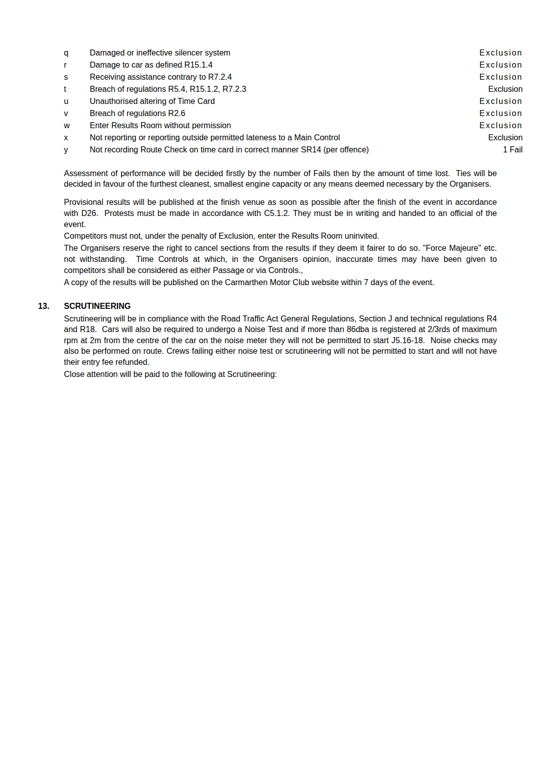| q | Damaged or ineffective silencer system | Exclusion |
| r | Damage to car as defined R15.1.4 | Exclusion |
| s | Receiving assistance contrary to R7.2.4 | Exclusion |
| t | Breach of regulations R5.4, R15.1.2, R7.2.3 | Exclusion |
| u | Unauthorised altering of Time Card | Exclusion |
| v | Breach of regulations R2.6 | Exclusion |
| w | Enter Results Room without permission | Exclusion |
| x | Not reporting or reporting outside permitted lateness to a Main Control | Exclusion |
| y | Not recording Route Check on time card in correct manner SR14 (per offence) | 1 Fail |
Assessment of performance will be decided firstly by the number of Fails then by the amount of time lost. Ties will be decided in favour of the furthest cleanest, smallest engine capacity or any means deemed necessary by the Organisers.
Provisional results will be published at the finish venue as soon as possible after the finish of the event in accordance with D26. Protests must be made in accordance with C5.1.2. They must be in writing and handed to an official of the event.
Competitors must not, under the penalty of Exclusion, enter the Results Room uninvited.
The Organisers reserve the right to cancel sections from the results if they deem it fairer to do so. "Force Majeure" etc. not withstanding. Time Controls at which, in the Organisers opinion, inaccurate times may have been given to competitors shall be considered as either Passage or via Controls.,
A copy of the results will be published on the Carmarthen Motor Club website within 7 days of the event.
13.
SCRUTINEERING
Scrutineering will be in compliance with the Road Traffic Act General Regulations, Section J and technical regulations R4 and R18. Cars will also be required to undergo a Noise Test and if more than 86dba is registered at 2/3rds of maximum rpm at 2m from the centre of the car on the noise meter they will not be permitted to start J5.16-18. Noise checks may also be performed on route. Crews failing either noise test or scrutineering will not be permitted to start and will not have their entry fee refunded.
Close attention will be paid to the following at Scrutineering: